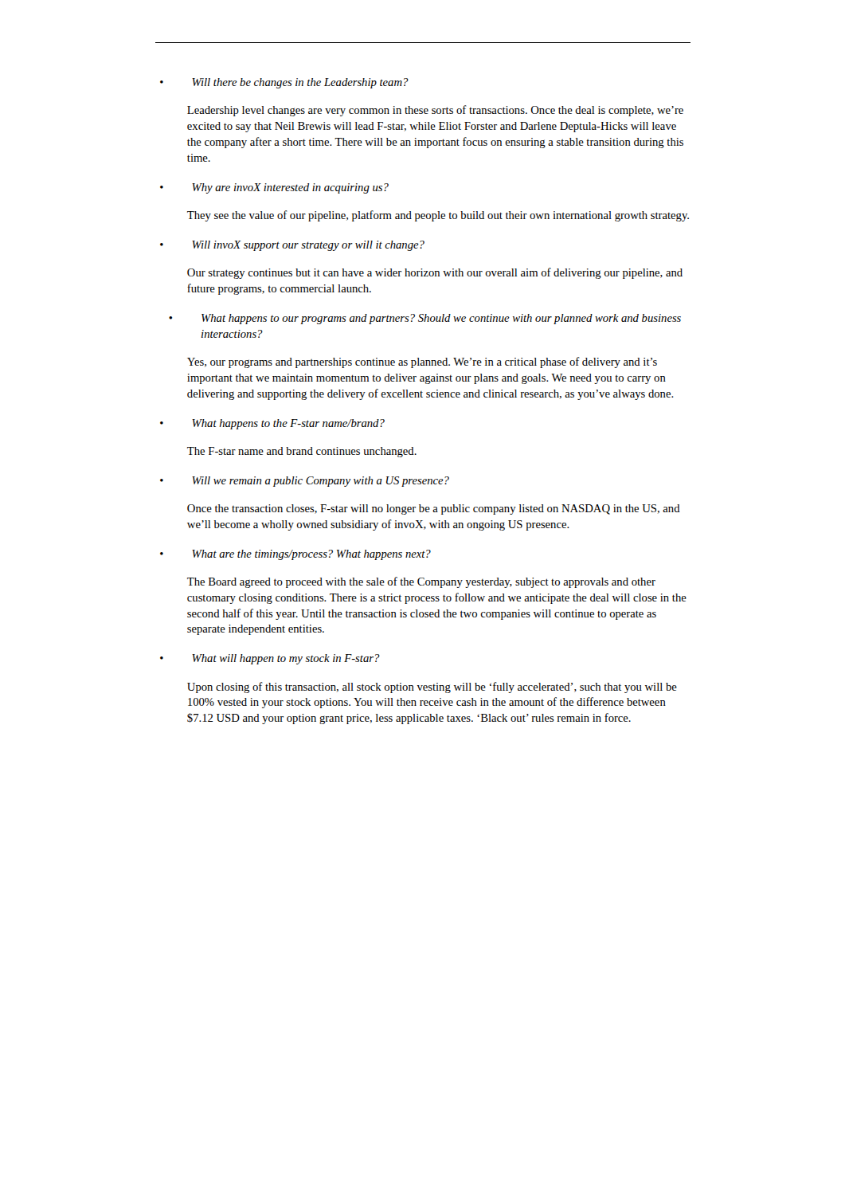•
Will there be changes in the Leadership team?
Leadership level changes are very common in these sorts of transactions. Once the deal is complete, we’re excited to say that Neil Brewis will lead F-star, while Eliot Forster and Darlene Deptula-Hicks will leave the company after a short time. There will be an important focus on ensuring a stable transition during this time.
•
Why are invoX interested in acquiring us?
They see the value of our pipeline, platform and people to build out their own international growth strategy.
•
Will invoX support our strategy or will it change?
Our strategy continues but it can have a wider horizon with our overall aim of delivering our pipeline, and future programs, to commercial launch.
•
What happens to our programs and partners? Should we continue with our planned work and business interactions?
Yes, our programs and partnerships continue as planned. We’re in a critical phase of delivery and it’s important that we maintain momentum to deliver against our plans and goals. We need you to carry on delivering and supporting the delivery of excellent science and clinical research, as you’ve always done.
•
What happens to the F-star name/brand?
The F-star name and brand continues unchanged.
•
Will we remain a public Company with a US presence?
Once the transaction closes, F-star will no longer be a public company listed on NASDAQ in the US, and we’ll become a wholly owned subsidiary of invoX, with an ongoing US presence.
•
What are the timings/process? What happens next?
The Board agreed to proceed with the sale of the Company yesterday, subject to approvals and other customary closing conditions. There is a strict process to follow and we anticipate the deal will close in the second half of this year. Until the transaction is closed the two companies will continue to operate as separate independent entities.
•
What will happen to my stock in F-star?
Upon closing of this transaction, all stock option vesting will be ‘fully accelerated’, such that you will be 100% vested in your stock options. You will then receive cash in the amount of the difference between $7.12 USD and your option grant price, less applicable taxes. ‘Black out’ rules remain in force.